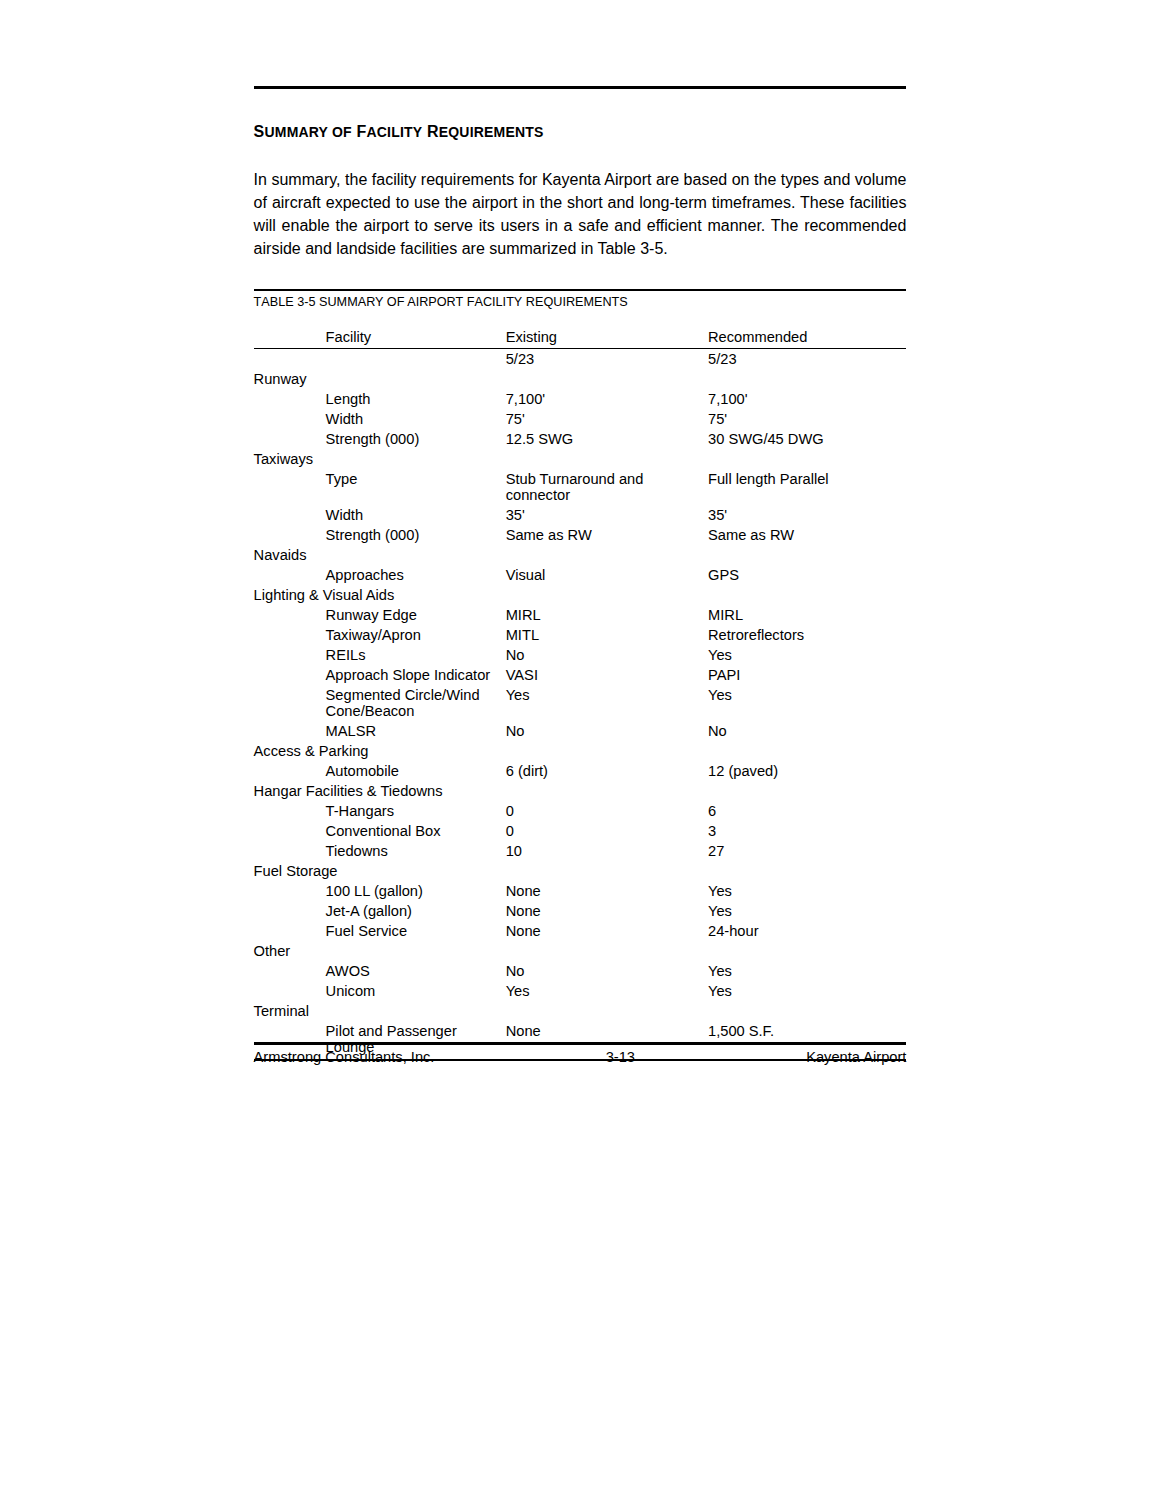SUMMARY OF FACILITY REQUIREMENTS
In summary, the facility requirements for Kayenta Airport are based on the types and volume of aircraft expected to use the airport in the short and long-term timeframes. These facilities will enable the airport to serve its users in a safe and efficient manner. The recommended airside and landside facilities are summarized in Table 3-5.
TABLE 3-5 SUMMARY OF AIRPORT FACILITY REQUIREMENTS
| Facility | Existing | Recommended |
| --- | --- | --- |
| | 5/23 | 5/23 |
| Runway | | |
| Length | 7,100' | 7,100' |
| Width | 75' | 75' |
| Strength (000) | 12.5 SWG | 30 SWG/45 DWG |
| Taxiways | | |
| Type | Stub Turnaround and connector | Full length Parallel |
| Width | 35' | 35' |
| Strength (000) | Same as RW | Same as RW |
| Navaids | | |
| Approaches | Visual | GPS |
| Lighting & Visual Aids | | |
| Runway Edge | MIRL | MIRL |
| Taxiway/Apron | MITL | Retroreflectors |
| REILs | No | Yes |
| Approach Slope Indicator | VASI | PAPI |
| Segmented Circle/Wind Cone/Beacon | Yes | Yes |
| MALSR | No | No |
| Access & Parking | | |
| Automobile | 6 (dirt) | 12 (paved) |
| Hangar Facilities & Tiedowns | | |
| T-Hangars | 0 | 6 |
| Conventional Box | 0 | 3 |
| Tiedowns | 10 | 27 |
| Fuel Storage | | |
| 100 LL (gallon) | None | Yes |
| Jet-A (gallon) | None | Yes |
| Fuel Service | None | 24-hour |
| Other | | |
| AWOS | No | Yes |
| Unicom | Yes | Yes |
| Terminal | | |
| Pilot and Passenger Lounge | None | 1,500 S.F. |
Armstrong Consultants, Inc. 3-13 Kayenta Airport